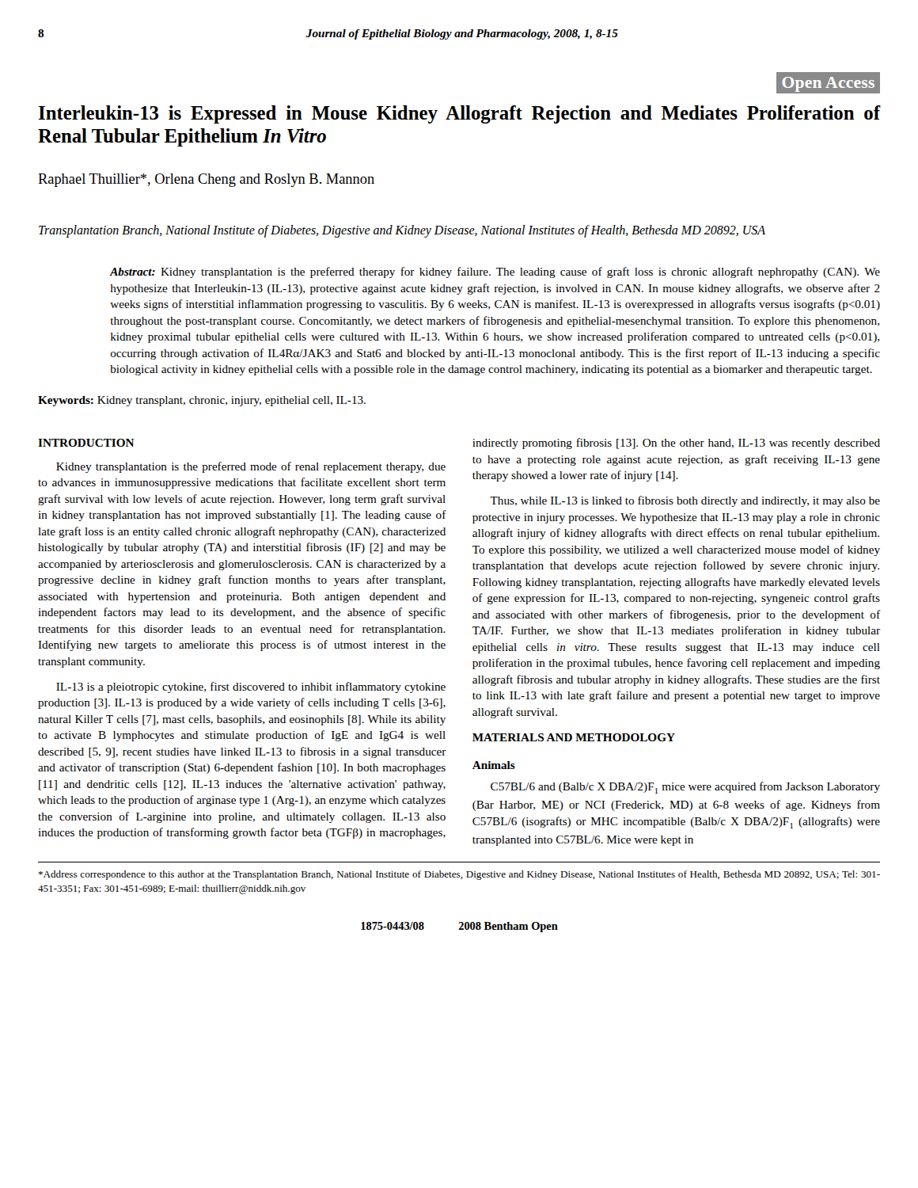8 Journal of Epithelial Biology and Pharmacology, 2008, 1, 8-15
Open Access
Interleukin-13 is Expressed in Mouse Kidney Allograft Rejection and Mediates Proliferation of Renal Tubular Epithelium In Vitro
Raphael Thuillier*, Orlena Cheng and Roslyn B. Mannon
Transplantation Branch, National Institute of Diabetes, Digestive and Kidney Disease, National Institutes of Health, Bethesda MD 20892, USA
Abstract: Kidney transplantation is the preferred therapy for kidney failure. The leading cause of graft loss is chronic allograft nephropathy (CAN). We hypothesize that Interleukin-13 (IL-13), protective against acute kidney graft rejection, is involved in CAN. In mouse kidney allografts, we observe after 2 weeks signs of interstitial inflammation progressing to vasculitis. By 6 weeks, CAN is manifest. IL-13 is overexpressed in allografts versus isografts (p<0.01) throughout the post-transplant course. Concomitantly, we detect markers of fibrogenesis and epithelial-mesenchymal transition. To explore this phenomenon, kidney proximal tubular epithelial cells were cultured with IL-13. Within 6 hours, we show increased proliferation compared to untreated cells (p<0.01), occurring through activation of IL4Rα/JAK3 and Stat6 and blocked by anti-IL-13 monoclonal antibody. This is the first report of IL-13 inducing a specific biological activity in kidney epithelial cells with a possible role in the damage control machinery, indicating its potential as a biomarker and therapeutic target.
Keywords: Kidney transplant, chronic, injury, epithelial cell, IL-13.
Introduction
Kidney transplantation is the preferred mode of renal replacement therapy, due to advances in immunosuppressive medications that facilitate excellent short term graft survival with low levels of acute rejection. However, long term graft survival in kidney transplantation has not improved substantially [1]. The leading cause of late graft loss is an entity called chronic allograft nephropathy (CAN), characterized histologically by tubular atrophy (TA) and interstitial fibrosis (IF) [2] and may be accompanied by arteriosclerosis and glomerulosclerosis. CAN is characterized by a progressive decline in kidney graft function months to years after transplant, associated with hypertension and proteinuria. Both antigen dependent and independent factors may lead to its development, and the absence of specific treatments for this disorder leads to an eventual need for retransplantation. Identifying new targets to ameliorate this process is of utmost interest in the transplant community.
IL-13 is a pleiotropic cytokine, first discovered to inhibit inflammatory cytokine production [3]. IL-13 is produced by a wide variety of cells including T cells [3-6], natural Killer T cells [7], mast cells, basophils, and eosinophils [8]. While its ability to activate B lymphocytes and stimulate production of IgE and IgG4 is well described [5, 9], recent studies have linked IL-13 to fibrosis in a signal transducer and activator of transcription (Stat) 6-dependent fashion [10]. In both macrophages [11] and dendritic cells [12], IL-13 induces the 'alternative activation' pathway, which leads to the production of arginase type 1 (Arg-1), an enzyme which catalyzes the conversion of L-arginine into proline, and ultimately collagen. IL-13 also induces the production of transforming growth factor beta (TGFβ) in macrophages, indirectly promoting fibrosis [13]. On the other hand, IL-13 was recently described to have a protecting role against acute rejection, as graft receiving IL-13 gene therapy showed a lower rate of injury [14].
Thus, while IL-13 is linked to fibrosis both directly and indirectly, it may also be protective in injury processes. We hypothesize that IL-13 may play a role in chronic allograft injury of kidney allografts with direct effects on renal tubular epithelium. To explore this possibility, we utilized a well characterized mouse model of kidney transplantation that develops acute rejection followed by severe chronic injury. Following kidney transplantation, rejecting allografts have markedly elevated levels of gene expression for IL-13, compared to non-rejecting, syngeneic control grafts and associated with other markers of fibrogenesis, prior to the development of TA/IF. Further, we show that IL-13 mediates proliferation in kidney tubular epithelial cells in vitro. These results suggest that IL-13 may induce cell proliferation in the proximal tubules, hence favoring cell replacement and impeding allograft fibrosis and tubular atrophy in kidney allografts. These studies are the first to link IL-13 with late graft failure and present a potential new target to improve allograft survival.
Materials and Methodology
Animals
C57BL/6 and (Balb/c X DBA/2)F1 mice were acquired from Jackson Laboratory (Bar Harbor, ME) or NCI (Frederick, MD) at 6-8 weeks of age. Kidneys from C57BL/6 (isografts) or MHC incompatible (Balb/c X DBA/2)F1 (allografts) were transplanted into C57BL/6. Mice were kept in
*Address correspondence to this author at the Transplantation Branch, National Institute of Diabetes, Digestive and Kidney Disease, National Institutes of Health, Bethesda MD 20892, USA; Tel: 301-451-3351; Fax: 301-451-6989; E-mail: thuillierr@niddk.nih.gov
1875-0443/08 2008 Bentham Open